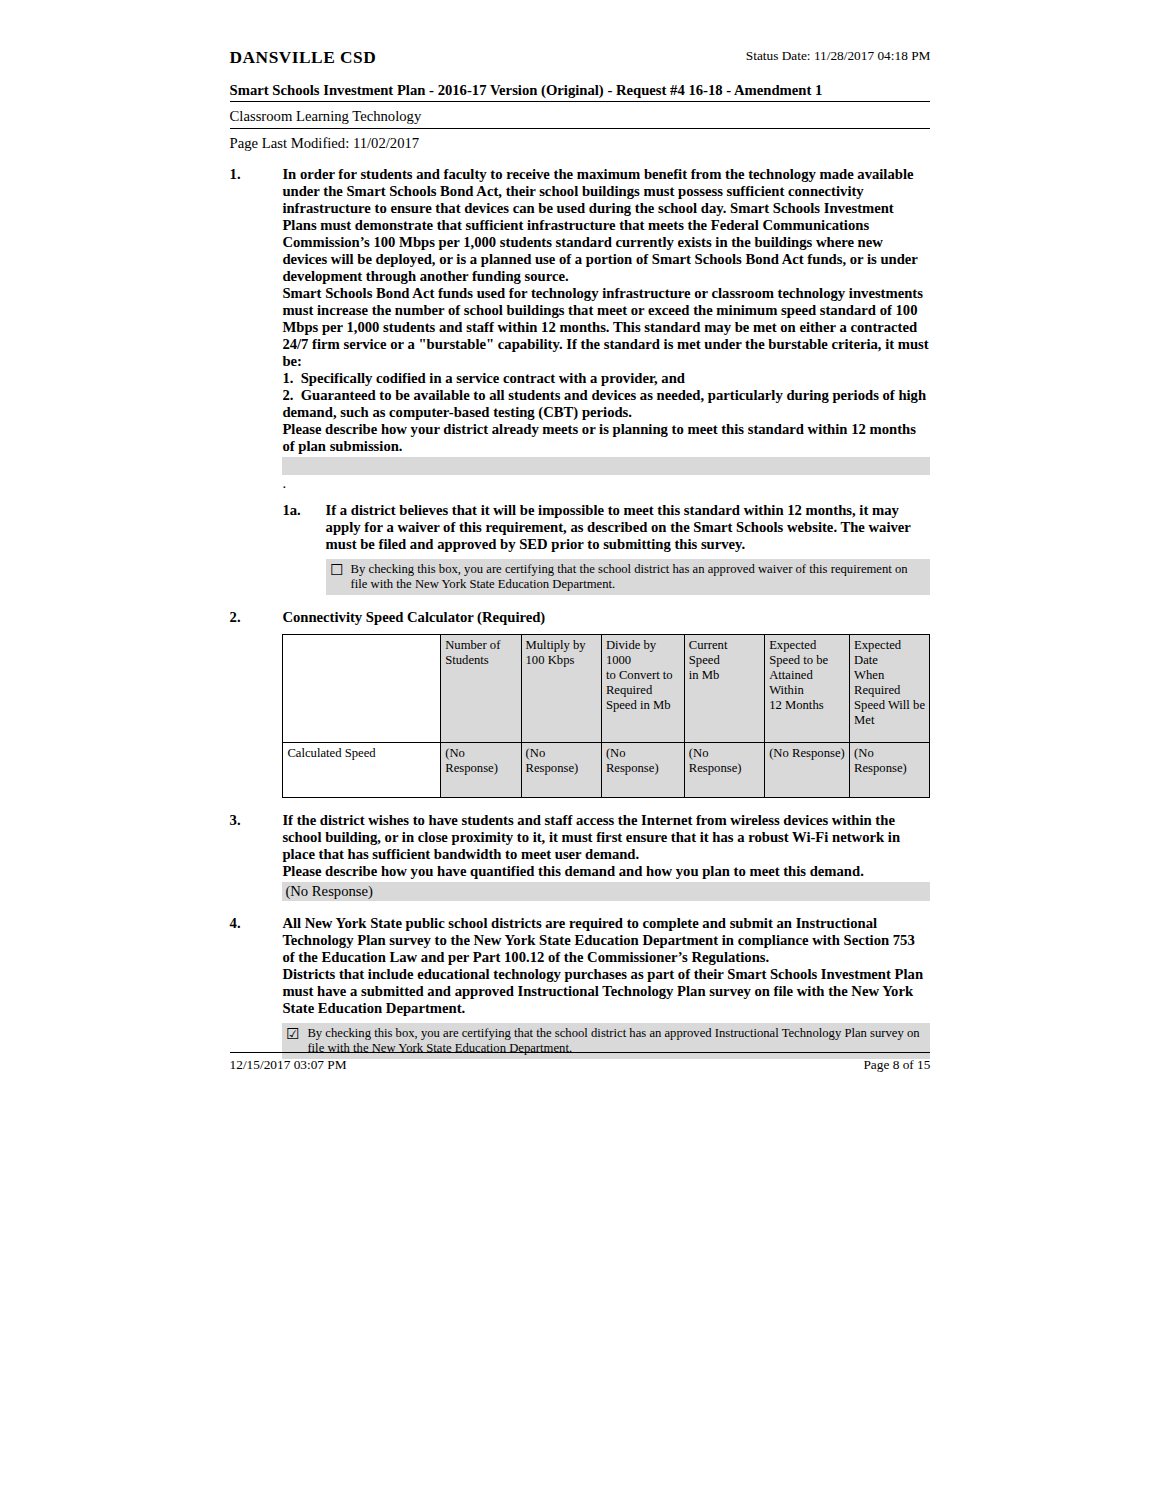DANSVILLE CSD
Status Date: 11/28/2017 04:18 PM
Smart Schools Investment Plan - 2016-17 Version (Original) - Request #4 16-18 - Amendment 1
Classroom Learning Technology
Page Last Modified: 11/02/2017
1.
In order for students and faculty to receive the maximum benefit from the technology made available under the Smart Schools Bond Act, their school buildings must possess sufficient connectivity infrastructure to ensure that devices can be used during the school day. Smart Schools Investment Plans must demonstrate that sufficient infrastructure that meets the Federal Communications Commission’s 100 Mbps per 1,000 students standard currently exists in the buildings where new devices will be deployed, or is a planned use of a portion of Smart Schools Bond Act funds, or is under development through another funding source.
Smart Schools Bond Act funds used for technology infrastructure or classroom technology investments must increase the number of school buildings that meet or exceed the minimum speed standard of 100 Mbps per 1,000 students and staff within 12 months. This standard may be met on either a contracted 24/7 firm service or a "burstable" capability. If the standard is met under the burstable criteria, it must be:
1. Specifically codified in a service contract with a provider, and
2. Guaranteed to be available to all students and devices as needed, particularly during periods of high demand, such as computer-based testing (CBT) periods.
Please describe how your district already meets or is planning to meet this standard within 12 months of plan submission.
.
1a.
If a district believes that it will be impossible to meet this standard within 12 months, it may apply for a waiver of this requirement, as described on the Smart Schools website. The waiver must be filed and approved by SED prior to submitting this survey.
☐ By checking this box, you are certifying that the school district has an approved waiver of this requirement on file with the New York State Education Department.
2.
Connectivity Speed Calculator (Required)
| | Number of Students | Multiply by 100 Kbps | Divide by 1000 to Convert to Required Speed in Mb | Current Speed in Mb | Expected Speed to be Attained Within 12 Months | Expected Date When Required Speed Will be Met |
| --- | --- | --- | --- | --- | --- | --- |
| Calculated Speed | (No Response) | (No Response) | (No Response) | (No Response) | (No Response) | (No Response) |
3.
If the district wishes to have students and staff access the Internet from wireless devices within the school building, or in close proximity to it, it must first ensure that it has a robust Wi-Fi network in place that has sufficient bandwidth to meet user demand.
Please describe how you have quantified this demand and how you plan to meet this demand.
(No Response)
4.
All New York State public school districts are required to complete and submit an Instructional Technology Plan survey to the New York State Education Department in compliance with Section 753 of the Education Law and per Part 100.12 of the Commissioner’s Regulations.
Districts that include educational technology purchases as part of their Smart Schools Investment Plan must have a submitted and approved Instructional Technology Plan survey on file with the New York State Education Department.
☑ By checking this box, you are certifying that the school district has an approved Instructional Technology Plan survey on file with the New York State Education Department.
12/15/2017 03:07 PM
Page 8 of 15